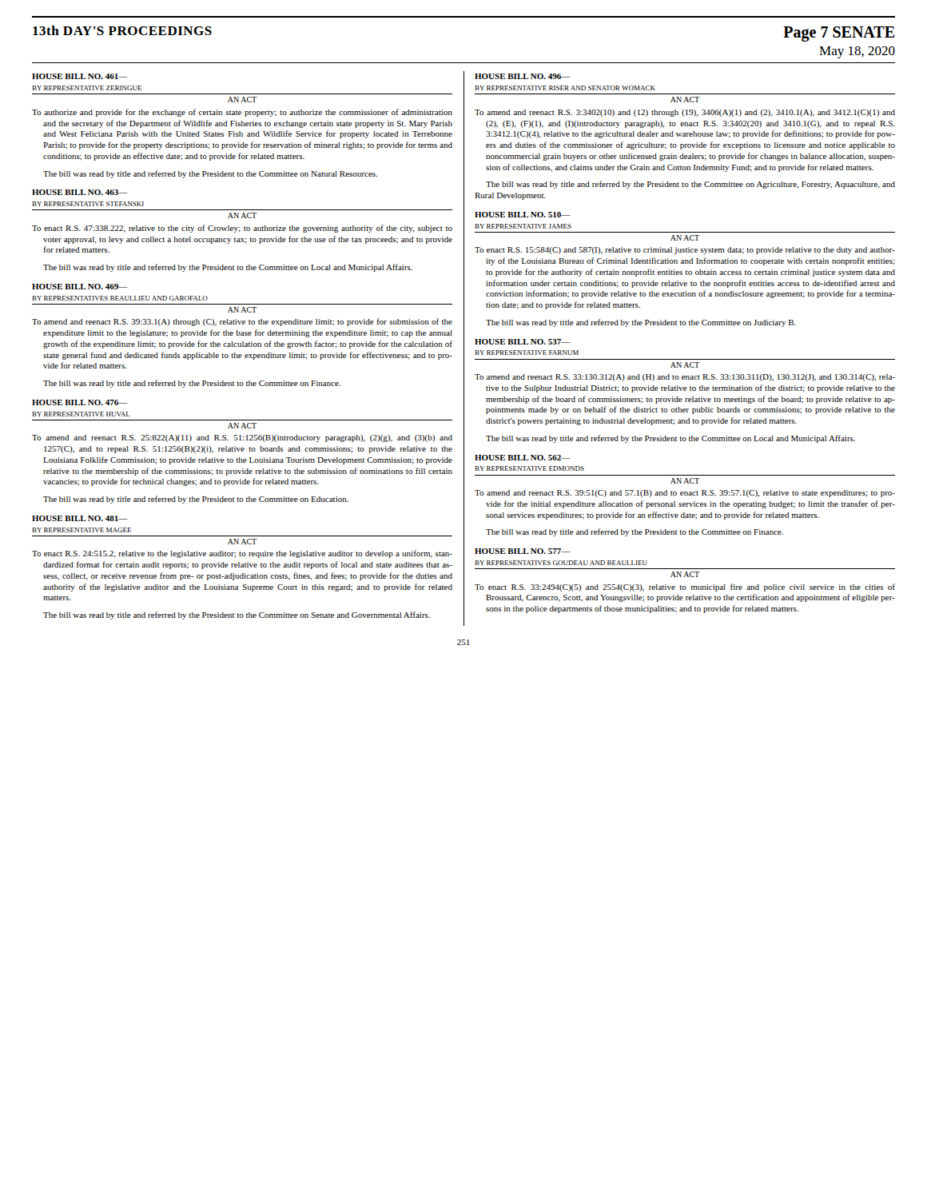13th DAY'S PROCEEDINGS
Page 7 SENATE
May 18, 2020
HOUSE BILL NO. 461—
BY REPRESENTATIVE ZERINGUE
AN ACT
To authorize and provide for the exchange of certain state property; to authorize the commissioner of administration and the secretary of the Department of Wildlife and Fisheries to exchange certain state property in St. Mary Parish and West Feliciana Parish with the United States Fish and Wildlife Service for property located in Terrebonne Parish; to provide for the property descriptions; to provide for reservation of mineral rights; to provide for terms and conditions; to provide an effective date; and to provide for related matters.
The bill was read by title and referred by the President to the Committee on Natural Resources.
HOUSE BILL NO. 463—
BY REPRESENTATIVE STEFANSKI
AN ACT
To enact R.S. 47:338.222, relative to the city of Crowley; to authorize the governing authority of the city, subject to voter approval, to levy and collect a hotel occupancy tax; to provide for the use of the tax proceeds; and to provide for related matters.
The bill was read by title and referred by the President to the Committee on Local and Municipal Affairs.
HOUSE BILL NO. 469—
BY REPRESENTATIVES BEAULLIEU AND GAROFALO
AN ACT
To amend and reenact R.S. 39:33.1(A) through (C), relative to the expenditure limit; to provide for submission of the expenditure limit to the legislature; to provide for the base for determining the expenditure limit; to cap the annual growth of the expenditure limit; to provide for the calculation of the growth factor; to provide for the calculation of state general fund and dedicated funds applicable to the expenditure limit; to provide for effectiveness; and to provide for related matters.
The bill was read by title and referred by the President to the Committee on Finance.
HOUSE BILL NO. 476—
BY REPRESENTATIVE HUVAL
AN ACT
To amend and reenact R.S. 25:822(A)(11) and R.S. 51:1256(B)(introductory paragraph), (2)(g), and (3)(b) and 1257(C), and to repeal R.S. 51:1256(B)(2)(i), relative to boards and commissions; to provide relative to the Louisiana Folklife Commission; to provide relative to the Louisiana Tourism Development Commission; to provide relative to the membership of the commissions; to provide relative to the submission of nominations to fill certain vacancies; to provide for technical changes; and to provide for related matters.
The bill was read by title and referred by the President to the Committee on Education.
HOUSE BILL NO. 481—
BY REPRESENTATIVE MAGEE
AN ACT
To enact R.S. 24:515.2, relative to the legislative auditor; to require the legislative auditor to develop a uniform, standardized format for certain audit reports; to provide relative to the audit reports of local and state auditees that assess, collect, or receive revenue from pre- or post-adjudication costs, fines, and fees; to provide for the duties and authority of the legislative auditor and the Louisiana Supreme Court in this regard; and to provide for related matters.
The bill was read by title and referred by the President to the Committee on Senate and Governmental Affairs.
HOUSE BILL NO. 496—
BY REPRESENTATIVE RISER AND SENATOR WOMACK
AN ACT
To amend and reenact R.S. 3:3402(10) and (12) through (19), 3406(A)(1) and (2), 3410.1(A), and 3412.1(C)(1) and (2), (E), (F)(1), and (I)(introductory paragraph), to enact R.S. 3:3402(20) and 3410.1(G), and to repeal R.S. 3:3412.1(C)(4), relative to the agricultural dealer and warehouse law; to provide for definitions; to provide for powers and duties of the commissioner of agriculture; to provide for exceptions to licensure and notice applicable to noncommercial grain buyers or other unlicensed grain dealers; to provide for changes in balance allocation, suspension of collections, and claims under the Grain and Cotton Indemnity Fund; and to provide for related matters.
The bill was read by title and referred by the President to the Committee on Agriculture, Forestry, Aquaculture, and Rural Development.
HOUSE BILL NO. 510—
BY REPRESENTATIVE JAMES
AN ACT
To enact R.S. 15:584(C) and 587(I), relative to criminal justice system data; to provide relative to the duty and authority of the Louisiana Bureau of Criminal Identification and Information to cooperate with certain nonprofit entities; to provide for the authority of certain nonprofit entities to obtain access to certain criminal justice system data and information under certain conditions; to provide relative to the nonprofit entities access to de-identified arrest and conviction information; to provide relative to the execution of a nondisclosure agreement; to provide for a termination date; and to provide for related matters.
The bill was read by title and referred by the President to the Committee on Judiciary B.
HOUSE BILL NO. 537—
BY REPRESENTATIVE FARNUM
AN ACT
To amend and reenact R.S. 33:130.312(A) and (H) and to enact R.S. 33:130.311(D), 130.312(J), and 130.314(C), relative to the Sulphur Industrial District; to provide relative to the termination of the district; to provide relative to the membership of the board of commissioners; to provide relative to meetings of the board; to provide relative to appointments made by or on behalf of the district to other public boards or commissions; to provide relative to the district's powers pertaining to industrial development; and to provide for related matters.
The bill was read by title and referred by the President to the Committee on Local and Municipal Affairs.
HOUSE BILL NO. 562—
BY REPRESENTATIVE EDMONDS
AN ACT
To amend and reenact R.S. 39:51(C) and 57.1(B) and to enact R.S. 39:57.1(C), relative to state expenditures; to provide for the initial expenditure allocation of personal services in the operating budget; to limit the transfer of personal services expenditures; to provide for an effective date; and to provide for related matters.
The bill was read by title and referred by the President to the Committee on Finance.
HOUSE BILL NO. 577—
BY REPRESENTATIVES GOUDEAU AND BEAULLIEU
AN ACT
To enact R.S. 33:2494(C)(5) and 2554(C)(3), relative to municipal fire and police civil service in the cities of Broussard, Carencro, Scott, and Youngsville; to provide relative to the certification and appointment of eligible persons in the police departments of those municipalities; and to provide for related matters.
251